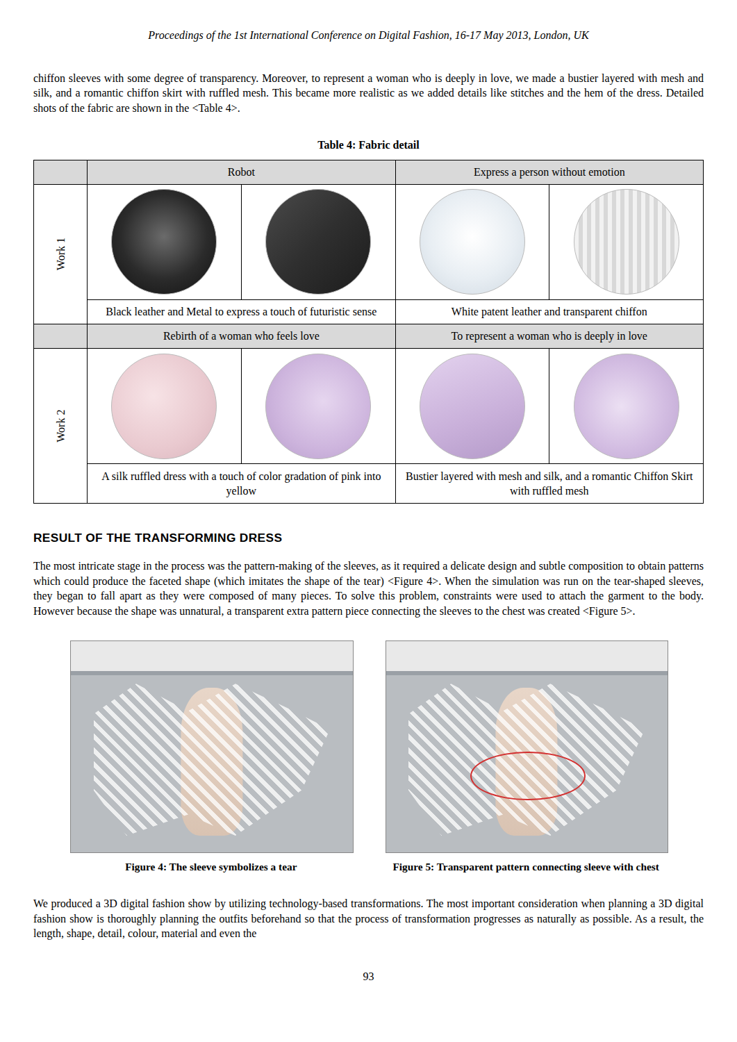Proceedings of the 1st International Conference on Digital Fashion, 16-17 May 2013, London, UK
chiffon sleeves with some degree of transparency. Moreover, to represent a woman who is deeply in love, we made a bustier layered with mesh and silk, and a romantic chiffon skirt with ruffled mesh. This became more realistic as we added details like stitches and the hem of the dress. Detailed shots of the fabric are shown in the <Table 4>.
Table 4: Fabric detail
| | Robot | Express a person without emotion |
| --- | --- | --- |
| Work 1 | | | | |
| Black leather and Metal to express a touch of futuristic sense | White patent leather and transparent chiffon |
| | Rebirth of a woman who feels love | To represent a woman who is deeply in love |
| Work 2 | | | | |
| A silk ruffled dress with a touch of color gradation of pink into yellow | Bustier layered with mesh and silk, and a romantic Chiffon Skirt with ruffled mesh |
RESULT OF THE TRANSFORMING DRESS
The most intricate stage in the process was the pattern-making of the sleeves, as it required a delicate design and subtle composition to obtain patterns which could produce the faceted shape (which imitates the shape of the tear) <Figure 4>. When the simulation was run on the tear-shaped sleeves, they began to fall apart as they were composed of many pieces. To solve this problem, constraints were used to attach the garment to the body. However because the shape was unnatural, a transparent extra pattern piece connecting the sleeves to the chest was created <Figure 5>.
Figure 4: The sleeve symbolizes a tear
Figure 5: Transparent pattern connecting sleeve with chest
We produced a 3D digital fashion show by utilizing technology-based transformations. The most important consideration when planning a 3D digital fashion show is thoroughly planning the outfits beforehand so that the process of transformation progresses as naturally as possible. As a result, the length, shape, detail, colour, material and even the
93